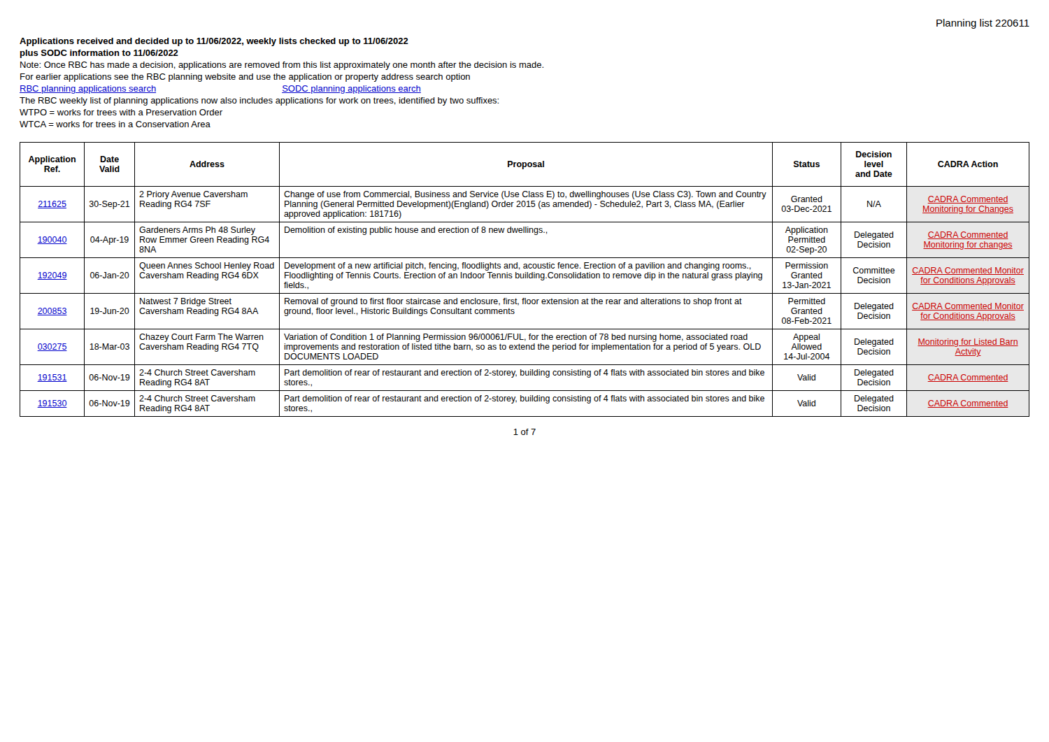Planning list 220611
Applications received and decided up to 11/06/2022, weekly lists checked up to 11/06/2022
plus SODC information to 11/06/2022
Note: Once RBC has made a decision, applications are removed from this list approximately one month after the decision is made.
For earlier applications see the RBC planning website and use the application or property address search option
RBC planning applications search SODC planning applications earch
The RBC weekly list of planning applications now also includes applications for work on trees, identified by two suffixes:
WTPO = works for trees with a Preservation Order
WTCA = works for trees in a Conservation Area
| Application Ref. | Date Valid | Address | Proposal | Status | Decision level and Date | CADRA Action |
| --- | --- | --- | --- | --- | --- | --- |
| 211625 | 30-Sep-21 | 2 Priory Avenue Caversham Reading RG4 7SF | Change of use from Commercial, Business and Service (Use Class E) to, dwellinghouses (Use Class C3). Town and Country Planning (General Permitted Development)(England) Order 2015 (as amended) - Schedule2, Part 3, Class MA, (Earlier approved application: 181716) | Granted 03-Dec-2021 | N/A | CADRA Commented Monitoring for Changes |
| 190040 | 04-Apr-19 | Gardeners Arms Ph 48 Surley Row Emmer Green Reading RG4 8NA | Demolition of existing public house and erection of 8 new dwellings., | Application Permitted 02-Sep-20 | Delegated Decision | CADRA Commented Monitoring for changes |
| 192049 | 06-Jan-20 | Queen Annes School Henley Road Caversham Reading RG4 6DX | Development of a new artificial pitch, fencing, floodlights and, acoustic fence. Erection of a pavilion and changing rooms., Floodlighting of Tennis Courts. Erection of an Indoor Tennis building.Consolidation to remove dip in the natural grass playing fields., | Permission Granted 13-Jan-2021 | Committee Decision | CADRA Commented Monitor for Conditions Approvals |
| 200853 | 19-Jun-20 | Natwest 7 Bridge Street Caversham Reading RG4 8AA | Removal of ground to first floor staircase and enclosure, first, floor extension at the rear and alterations to shop front at ground, floor level., Historic Buildings Consultant comments | Permitted Granted 08-Feb-2021 | Delegated Decision | CADRA Commented Monitor for Conditions Approvals |
| 030275 | 18-Mar-03 | Chazey Court Farm The Warren Caversham Reading RG4 7TQ | Variation of Condition 1 of Planning Permission 96/00061/FUL, for the erection of 78 bed nursing home, associated road improvements and restoration of listed tithe barn, so as to extend the period for implementation for a period of 5 years. OLD DOCUMENTS LOADED | Appeal Allowed 14-Jul-2004 | Delegated Decision | Monitoring for Listed Barn Actvity |
| 191531 | 06-Nov-19 | 2-4 Church Street Caversham Reading RG4 8AT | Part demolition of rear of restaurant and erection of 2-storey, building consisting of 4 flats with associated bin stores and bike stores., | Valid | Delegated Decision | CADRA Commented |
| 191530 | 06-Nov-19 | 2-4 Church Street Caversham Reading RG4 8AT | Part demolition of rear of restaurant and erection of 2-storey, building consisting of 4 flats with associated bin stores and bike stores., | Valid | Delegated Decision | CADRA Commented |
1 of 7